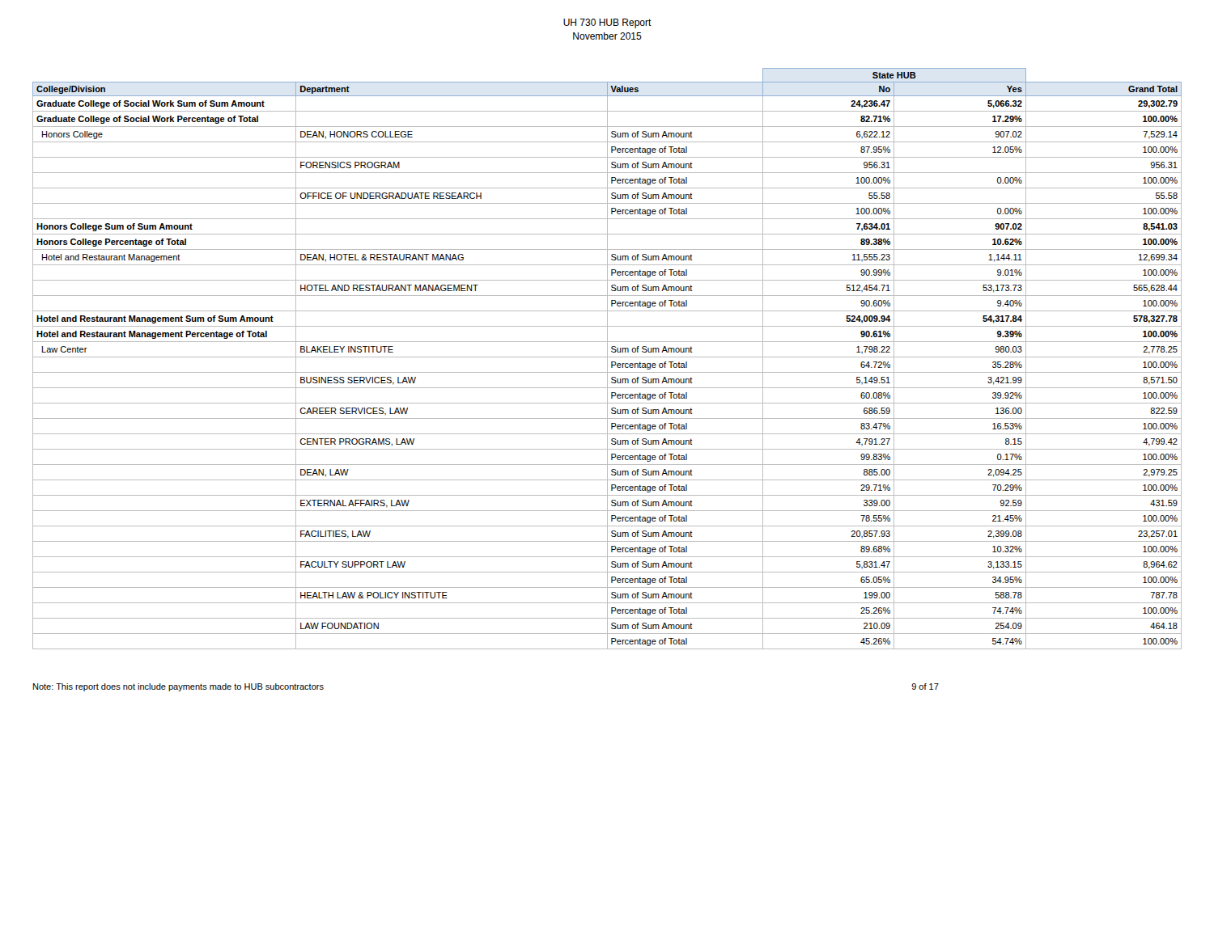UH 730 HUB Report
November 2015
| | | | State HUB | |
| --- | --- | --- | --- | --- |
| College/Division | Department | Values | No | Yes | Grand Total |
| Graduate College of Social Work Sum of Sum Amount | | | 24,236.47 | 5,066.32 | 29,302.79 |
| Graduate College of Social Work Percentage of Total | | | 82.71% | 17.29% | 100.00% |
| Honors College | DEAN, HONORS COLLEGE | Sum of Sum Amount | 6,622.12 | 907.02 | 7,529.14 |
| | | Percentage of Total | 87.95% | 12.05% | 100.00% |
| | FORENSICS PROGRAM | Sum of Sum Amount | 956.31 | | 956.31 |
| | | Percentage of Total | 100.00% | 0.00% | 100.00% |
| | OFFICE OF UNDERGRADUATE RESEARCH | Sum of Sum Amount | 55.58 | | 55.58 |
| | | Percentage of Total | 100.00% | 0.00% | 100.00% |
| Honors College Sum of Sum Amount | | | 7,634.01 | 907.02 | 8,541.03 |
| Honors College Percentage of Total | | | 89.38% | 10.62% | 100.00% |
| Hotel and Restaurant Management | DEAN, HOTEL & RESTAURANT MANAG | Sum of Sum Amount | 11,555.23 | 1,144.11 | 12,699.34 |
| | | Percentage of Total | 90.99% | 9.01% | 100.00% |
| | HOTEL AND RESTAURANT MANAGEMENT | Sum of Sum Amount | 512,454.71 | 53,173.73 | 565,628.44 |
| | | Percentage of Total | 90.60% | 9.40% | 100.00% |
| Hotel and Restaurant Management Sum of Sum Amount | | | 524,009.94 | 54,317.84 | 578,327.78 |
| Hotel and Restaurant Management Percentage of Total | | | 90.61% | 9.39% | 100.00% |
| Law Center | BLAKELEY INSTITUTE | Sum of Sum Amount | 1,798.22 | 980.03 | 2,778.25 |
| | | Percentage of Total | 64.72% | 35.28% | 100.00% |
| | BUSINESS SERVICES, LAW | Sum of Sum Amount | 5,149.51 | 3,421.99 | 8,571.50 |
| | | Percentage of Total | 60.08% | 39.92% | 100.00% |
| | CAREER SERVICES, LAW | Sum of Sum Amount | 686.59 | 136.00 | 822.59 |
| | | Percentage of Total | 83.47% | 16.53% | 100.00% |
| | CENTER PROGRAMS, LAW | Sum of Sum Amount | 4,791.27 | 8.15 | 4,799.42 |
| | | Percentage of Total | 99.83% | 0.17% | 100.00% |
| | DEAN, LAW | Sum of Sum Amount | 885.00 | 2,094.25 | 2,979.25 |
| | | Percentage of Total | 29.71% | 70.29% | 100.00% |
| | EXTERNAL AFFAIRS, LAW | Sum of Sum Amount | 339.00 | 92.59 | 431.59 |
| | | Percentage of Total | 78.55% | 21.45% | 100.00% |
| | FACILITIES, LAW | Sum of Sum Amount | 20,857.93 | 2,399.08 | 23,257.01 |
| | | Percentage of Total | 89.68% | 10.32% | 100.00% |
| | FACULTY SUPPORT LAW | Sum of Sum Amount | 5,831.47 | 3,133.15 | 8,964.62 |
| | | Percentage of Total | 65.05% | 34.95% | 100.00% |
| | HEALTH LAW & POLICY INSTITUTE | Sum of Sum Amount | 199.00 | 588.78 | 787.78 |
| | | Percentage of Total | 25.26% | 74.74% | 100.00% |
| | LAW FOUNDATION | Sum of Sum Amount | 210.09 | 254.09 | 464.18 |
| | | Percentage of Total | 45.26% | 54.74% | 100.00% |
Note: This report does not include payments made to HUB subcontractors
9 of 17